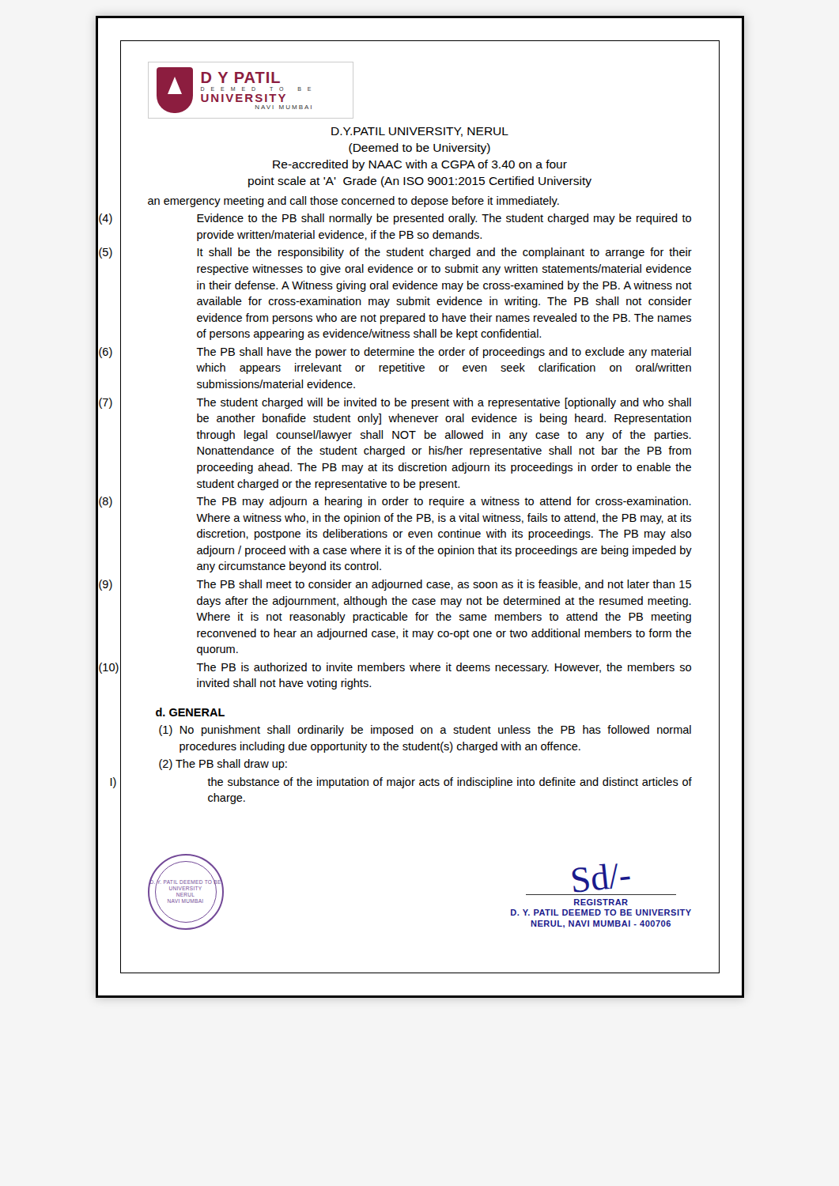D Y PATIL
D E E M E D T O B E
UNIVERSITY
NAVI MUMBAI
D.Y.PATIL UNIVERSITY, NERUL (Deemed to be University) Re-accredited by NAAC with a CGPA of 3.40 on a four point scale at 'A' Grade (An ISO 9001:2015 Certified University
an emergency meeting and call those concerned to depose before it immediately.
(4) Evidence to the PB shall normally be presented orally. The student charged may be required to provide written/material evidence, if the PB so demands.
(5) It shall be the responsibility of the student charged and the complainant to arrange for their respective witnesses to give oral evidence or to submit any written statements/material evidence in their defense. A Witness giving oral evidence may be cross-examined by the PB. A witness not available for cross-examination may submit evidence in writing. The PB shall not consider evidence from persons who are not prepared to have their names revealed to the PB. The names of persons appearing as evidence/witness shall be kept confidential.
(6) The PB shall have the power to determine the order of proceedings and to exclude any material which appears irrelevant or repetitive or even seek clarification on oral/written submissions/material evidence.
(7) The student charged will be invited to be present with a representative [optionally and who shall be another bonafide student only] whenever oral evidence is being heard. Representation through legal counsel/lawyer shall NOT be allowed in any case to any of the parties. Nonattendance of the student charged or his/her representative shall not bar the PB from proceeding ahead. The PB may at its discretion adjourn its proceedings in order to enable the student charged or the representative to be present.
(8) The PB may adjourn a hearing in order to require a witness to attend for cross-examination. Where a witness who, in the opinion of the PB, is a vital witness, fails to attend, the PB may, at its discretion, postpone its deliberations or even continue with its proceedings. The PB may also adjourn / proceed with a case where it is of the opinion that its proceedings are being impeded by any circumstance beyond its control.
(9) The PB shall meet to consider an adjourned case, as soon as it is feasible, and not later than 15 days after the adjournment, although the case may not be determined at the resumed meeting. Where it is not reasonably practicable for the same members to attend the PB meeting reconvened to hear an adjourned case, it may co-opt one or two additional members to form the quorum.
(10) The PB is authorized to invite members where it deems necessary. However, the members so invited shall not have voting rights.
d. GENERAL
(1) No punishment shall ordinarily be imposed on a student unless the PB has followed normal procedures including due opportunity to the student(s) charged with an offence.
(2) The PB shall draw up:
I) the substance of the imputation of major acts of indiscipline into definite and distinct articles of charge.
D. Y. PATIL DEEMED TO BE UNIVERSITY
NERUL
NAVI MUMBAI
Sd/-
REGISTRAR
D. Y. PATIL DEEMED TO BE UNIVERSITY
NERUL, NAVI MUMBAI - 400706